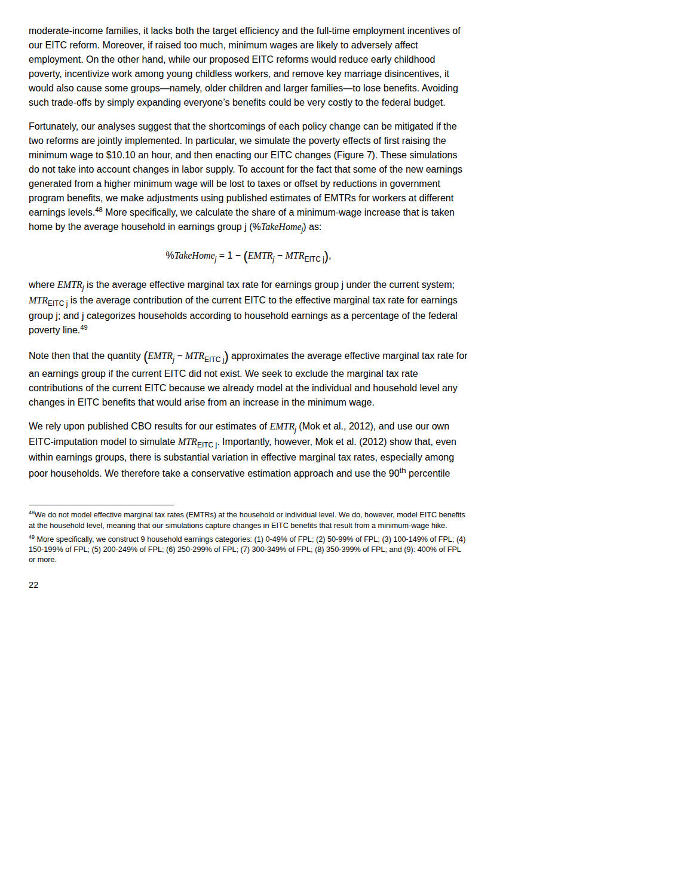moderate-income families, it lacks both the target efficiency and the full-time employment incentives of our EITC reform. Moreover, if raised too much, minimum wages are likely to adversely affect employment. On the other hand, while our proposed EITC reforms would reduce early childhood poverty, incentivize work among young childless workers, and remove key marriage disincentives, it would also cause some groups—namely, older children and larger families—to lose benefits. Avoiding such trade-offs by simply expanding everyone’s benefits could be very costly to the federal budget.
Fortunately, our analyses suggest that the shortcomings of each policy change can be mitigated if the two reforms are jointly implemented. In particular, we simulate the poverty effects of first raising the minimum wage to $10.10 an hour, and then enacting our EITC changes (Figure 7). These simulations do not take into account changes in labor supply. To account for the fact that some of the new earnings generated from a higher minimum wage will be lost to taxes or offset by reductions in government program benefits, we make adjustments using published estimates of EMTRs for workers at different earnings levels.48 More specifically, we calculate the share of a minimum-wage increase that is taken home by the average household in earnings group j (%TakeHome j) as:
% TakeHome j = 1 − (EMTR j − MTR EITC j),
where EMTR j is the average effective marginal tax rate for earnings group j under the current system; MTR EITC j is the average contribution of the current EITC to the effective marginal tax rate for earnings group j; and j categorizes households according to household earnings as a percentage of the federal poverty line.49
Note then that the quantity (EMTR j − MTR EITC j) approximates the average effective marginal tax rate for an earnings group if the current EITC did not exist. We seek to exclude the marginal tax rate contributions of the current EITC because we already model at the individual and household level any changes in EITC benefits that would arise from an increase in the minimum wage.
We rely upon published CBO results for our estimates of EMTR j (Mok et al., 2012), and use our own EITC-imputation model to simulate MTR EITC j. Importantly, however, Mok et al. (2012) show that, even within earnings groups, there is substantial variation in effective marginal tax rates, especially among poor households. We therefore take a conservative estimation approach and use the 90th percentile
48We do not model effective marginal tax rates (EMTRs) at the household or individual level. We do, however, model EITC benefits at the household level, meaning that our simulations capture changes in EITC benefits that result from a minimum-wage hike.
49 More specifically, we construct 9 household earnings categories: (1) 0-49% of FPL; (2) 50-99% of FPL; (3) 100-149% of FPL; (4) 150-199% of FPL; (5) 200-249% of FPL; (6) 250-299% of FPL; (7) 300-349% of FPL; (8) 350-399% of FPL; and (9): 400% of FPL or more.
22